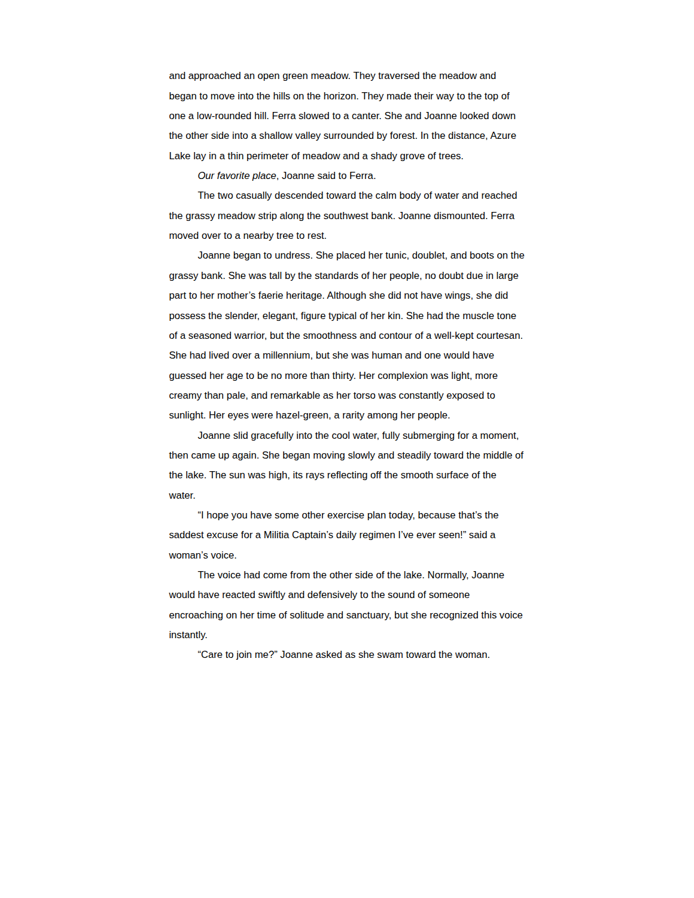and approached an open green meadow. They traversed the meadow and began to move into the hills on the horizon. They made their way to the top of one a low-rounded hill. Ferra slowed to a canter. She and Joanne looked down the other side into a shallow valley surrounded by forest. In the distance, Azure Lake lay in a thin perimeter of meadow and a shady grove of trees.
Our favorite place, Joanne said to Ferra.
The two casually descended toward the calm body of water and reached the grassy meadow strip along the southwest bank. Joanne dismounted. Ferra moved over to a nearby tree to rest.
Joanne began to undress. She placed her tunic, doublet, and boots on the grassy bank. She was tall by the standards of her people, no doubt due in large part to her mother’s faerie heritage. Although she did not have wings, she did possess the slender, elegant, figure typical of her kin. She had the muscle tone of a seasoned warrior, but the smoothness and contour of a well-kept courtesan. She had lived over a millennium, but she was human and one would have guessed her age to be no more than thirty. Her complexion was light, more creamy than pale, and remarkable as her torso was constantly exposed to sunlight. Her eyes were hazel-green, a rarity among her people.
Joanne slid gracefully into the cool water, fully submerging for a moment, then came up again. She began moving slowly and steadily toward the middle of the lake. The sun was high, its rays reflecting off the smooth surface of the water.
“I hope you have some other exercise plan today, because that’s the saddest excuse for a Militia Captain’s daily regimen I’ve ever seen!” said a woman’s voice.
The voice had come from the other side of the lake. Normally, Joanne would have reacted swiftly and defensively to the sound of someone encroaching on her time of solitude and sanctuary, but she recognized this voice instantly.
“Care to join me?” Joanne asked as she swam toward the woman.